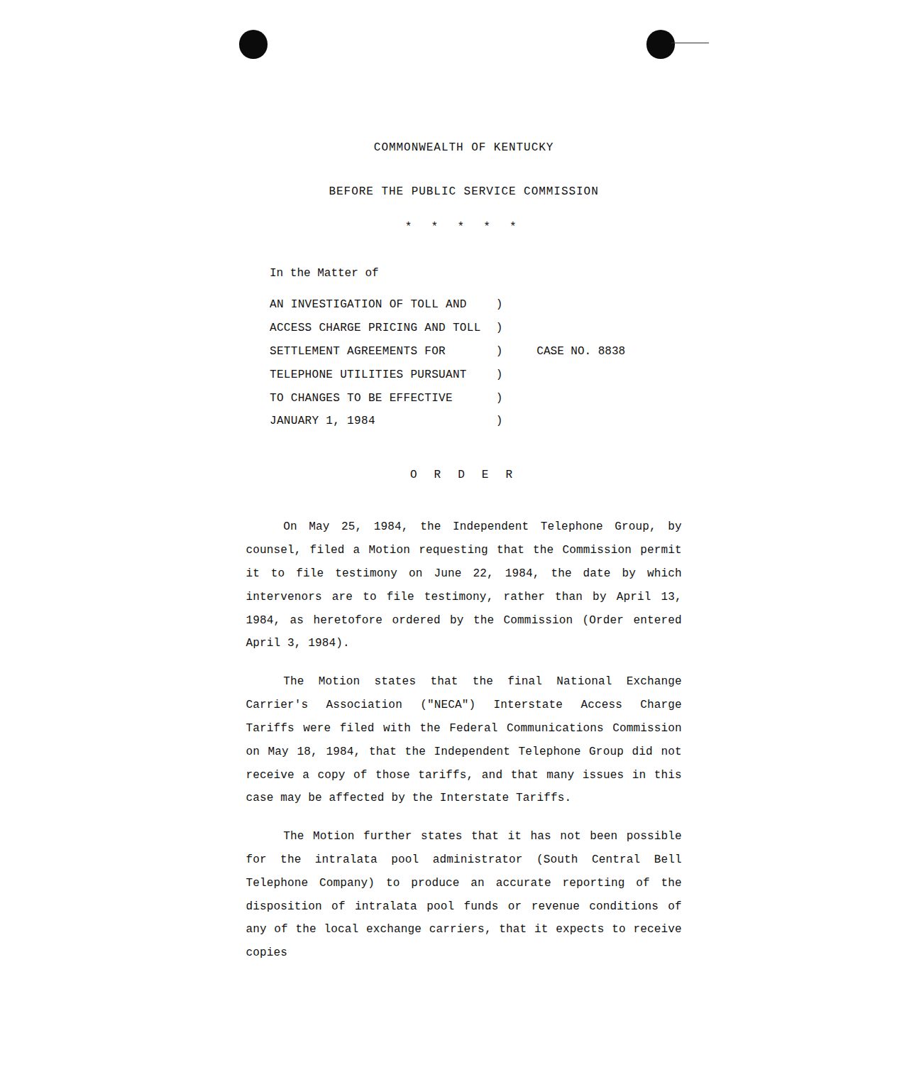COMMONWEALTH OF KENTUCKY
BEFORE THE PUBLIC SERVICE COMMISSION
* * * * *
In the Matter of
| AN INVESTIGATION OF TOLL AND | ) | |
| ACCESS CHARGE PRICING AND TOLL | ) | |
| SETTLEMENT AGREEMENTS FOR | ) | CASE NO. 8838 |
| TELEPHONE UTILITIES PURSUANT | ) | |
| TO CHANGES TO BE EFFECTIVE | ) | |
| JANUARY 1, 1984 | ) | |
O R D E R
On May 25, 1984, the Independent Telephone Group, by counsel, filed a Motion requesting that the Commission permit it to file testimony on June 22, 1984, the date by which intervenors are to file testimony, rather than by April 13, 1984, as heretofore ordered by the Commission (Order entered April 3, 1984).
The Motion states that the final National Exchange Carrier's Association ("NECA") Interstate Access Charge Tariffs were filed with the Federal Communications Commission on May 18, 1984, that the Independent Telephone Group did not receive a copy of those tariffs, and that many issues in this case may be affected by the Interstate Tariffs.
The Motion further states that it has not been possible for the intralata pool administrator (South Central Bell Telephone Company) to produce an accurate reporting of the disposition of intralata pool funds or revenue conditions of any of the local exchange carriers, that it expects to receive copies